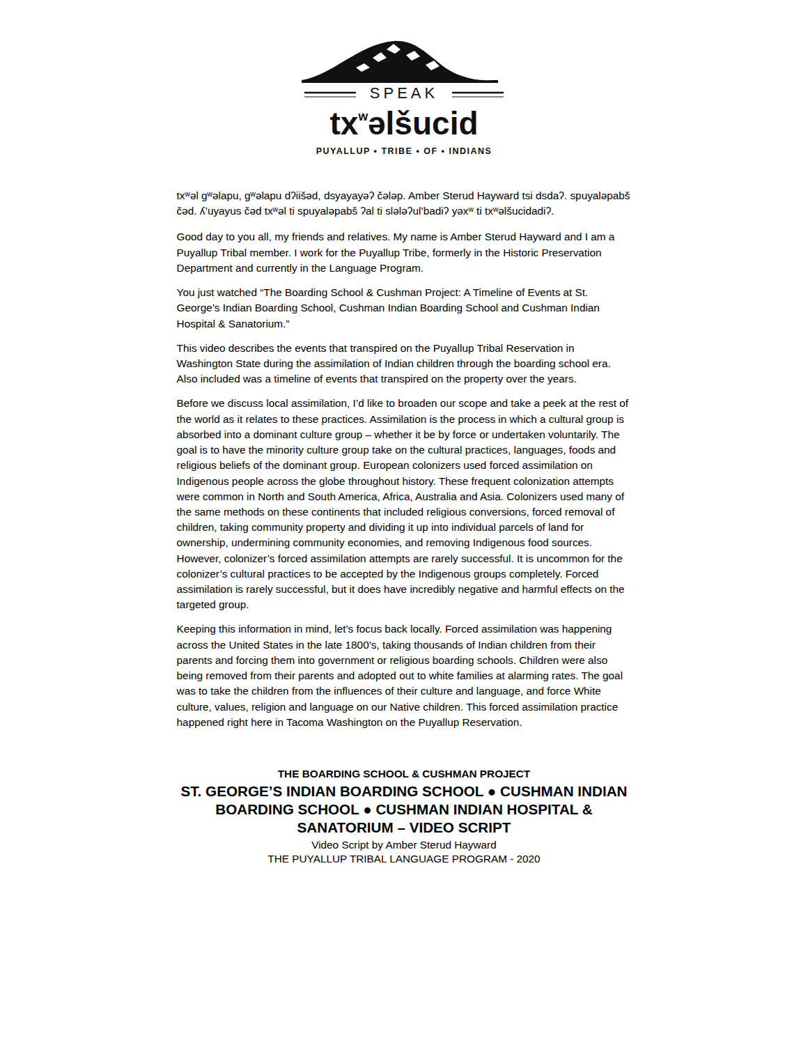SPEAK txʷəlšucid PUYALLUP • TRIBE • OF • INDIANS
txʷəl gʷəlapu, gʷəlapu dʔiišəd, dsyayayəʔ čələp. Amber Sterud Hayward tsi dsdaʔ. spuyaləpabš čəd. ʎ’uyayus čəd txʷəl ti spuyaləpabš ʔal ti slələʔul’badiʔ yəxʷ ti txʷəlšucidadiʔ.
Good day to you all, my friends and relatives. My name is Amber Sterud Hayward and I am a Puyallup Tribal member. I work for the Puyallup Tribe, formerly in the Historic Preservation Department and currently in the Language Program.
You just watched “The Boarding School & Cushman Project: A Timeline of Events at St. George’s Indian Boarding School, Cushman Indian Boarding School and Cushman Indian Hospital & Sanatorium.”
This video describes the events that transpired on the Puyallup Tribal Reservation in Washington State during the assimilation of Indian children through the boarding school era. Also included was a timeline of events that transpired on the property over the years.
Before we discuss local assimilation, I’d like to broaden our scope and take a peek at the rest of the world as it relates to these practices. Assimilation is the process in which a cultural group is absorbed into a dominant culture group – whether it be by force or undertaken voluntarily. The goal is to have the minority culture group take on the cultural practices, languages, foods and religious beliefs of the dominant group. European colonizers used forced assimilation on Indigenous people across the globe throughout history. These frequent colonization attempts were common in North and South America, Africa, Australia and Asia. Colonizers used many of the same methods on these continents that included religious conversions, forced removal of children, taking community property and dividing it up into individual parcels of land for ownership, undermining community economies, and removing Indigenous food sources. However, colonizer’s forced assimilation attempts are rarely successful. It is uncommon for the colonizer’s cultural practices to be accepted by the Indigenous groups completely. Forced assimilation is rarely successful, but it does have incredibly negative and harmful effects on the targeted group.
Keeping this information in mind, let’s focus back locally. Forced assimilation was happening across the United States in the late 1800’s, taking thousands of Indian children from their parents and forcing them into government or religious boarding schools. Children were also being removed from their parents and adopted out to white families at alarming rates. The goal was to take the children from the influences of their culture and language, and force White culture, values, religion and language on our Native children. This forced assimilation practice happened right here in Tacoma Washington on the Puyallup Reservation.
THE BOARDING SCHOOL & CUSHMAN PROJECT
ST. GEORGE’S INDIAN BOARDING SCHOOL ● CUSHMAN INDIAN BOARDING SCHOOL ● CUSHMAN INDIAN HOSPITAL & SANATORIUM – VIDEO SCRIPT
Video Script by Amber Sterud Hayward
THE PUYALLUP TRIBAL LANGUAGE PROGRAM - 2020